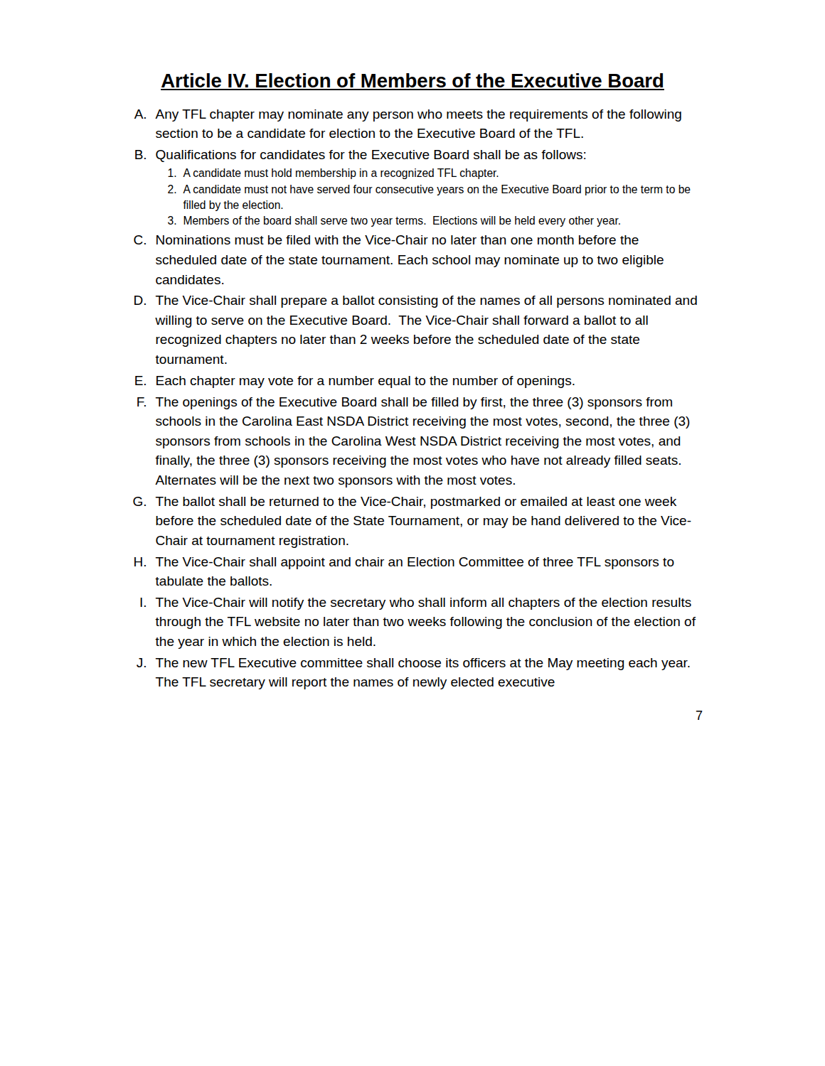Article IV. Election of Members of the Executive Board
Any TFL chapter may nominate any person who meets the requirements of the following section to be a candidate for election to the Executive Board of the TFL.
Qualifications for candidates for the Executive Board shall be as follows:
A candidate must hold membership in a recognized TFL chapter.
A candidate must not have served four consecutive years on the Executive Board prior to the term to be filled by the election.
Members of the board shall serve two year terms. Elections will be held every other year.
Nominations must be filed with the Vice-Chair no later than one month before the scheduled date of the state tournament. Each school may nominate up to two eligible candidates.
The Vice-Chair shall prepare a ballot consisting of the names of all persons nominated and willing to serve on the Executive Board. The Vice-Chair shall forward a ballot to all recognized chapters no later than 2 weeks before the scheduled date of the state tournament.
Each chapter may vote for a number equal to the number of openings.
The openings of the Executive Board shall be filled by first, the three (3) sponsors from schools in the Carolina East NSDA District receiving the most votes, second, the three (3) sponsors from schools in the Carolina West NSDA District receiving the most votes, and finally, the three (3) sponsors receiving the most votes who have not already filled seats. Alternates will be the next two sponsors with the most votes.
The ballot shall be returned to the Vice-Chair, postmarked or emailed at least one week before the scheduled date of the State Tournament, or may be hand delivered to the Vice-Chair at tournament registration.
The Vice-Chair shall appoint and chair an Election Committee of three TFL sponsors to tabulate the ballots.
The Vice-Chair will notify the secretary who shall inform all chapters of the election results through the TFL website no later than two weeks following the conclusion of the election of the year in which the election is held.
The new TFL Executive committee shall choose its officers at the May meeting each year. The TFL secretary will report the names of newly elected executive
7